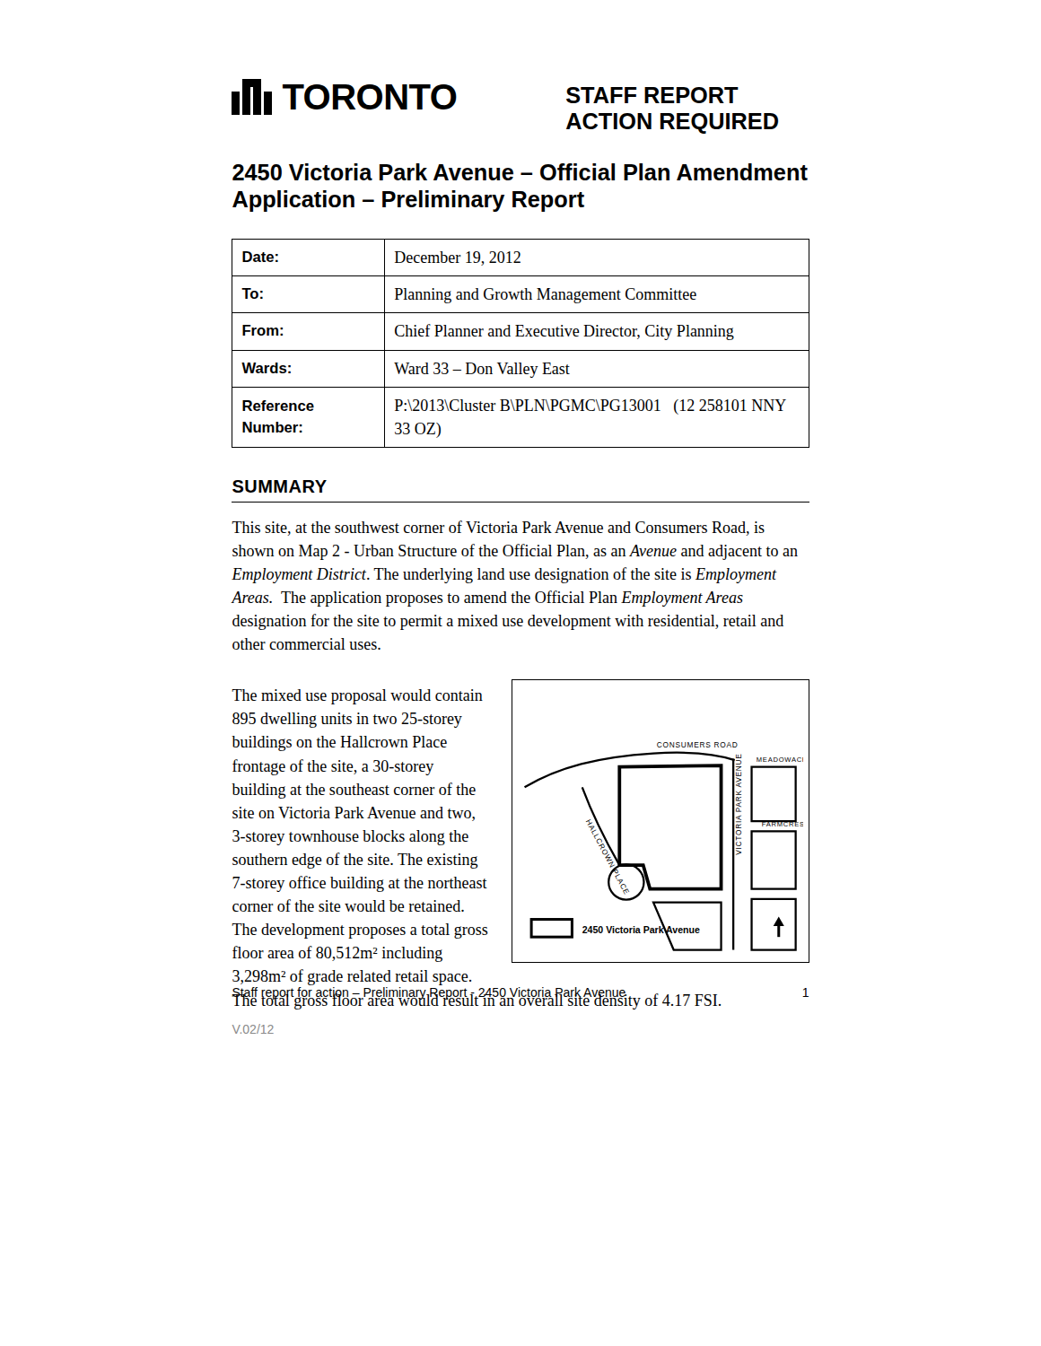TORONTO
STAFF REPORT
ACTION REQUIRED
2450 Victoria Park Avenue – Official Plan Amendment Application – Preliminary Report
| Date: | December 19, 2012 |
| To: | Planning and Growth Management Committee |
| From: | Chief Planner and Executive Director, City Planning |
| Wards: | Ward 33 – Don Valley East |
| Reference Number: | P:\2013\Cluster B\PLN\PGMC\PG13001 (12 258101 NNY 33 OZ) |
SUMMARY
This site, at the southwest corner of Victoria Park Avenue and Consumers Road, is shown on Map 2 - Urban Structure of the Official Plan, as an Avenue and adjacent to an Employment District. The underlying land use designation of the site is Employment Areas. The application proposes to amend the Official Plan Employment Areas designation for the site to permit a mixed use development with residential, retail and other commercial uses.
CONSUMERS ROAD VICTORIA PARK AVENUE HALLCROWN PLACE MEADOWACRES DR FARMCREST DR 2450 Victoria Park Avenue
The mixed use proposal would contain 895 dwelling units in two 25-storey buildings on the Hallcrown Place frontage of the site, a 30-storey building at the southeast corner of the site on Victoria Park Avenue and two, 3-storey townhouse blocks along the southern edge of the site. The existing 7-storey office building at the northeast corner of the site would be retained. The development proposes a total gross floor area of 80,512m² including 3,298m² of grade related retail space. The total gross floor area would result in an overall site density of 4.17 FSI.
Staff report for action – Preliminary Report - 2450 Victoria Park Avenue 1
V.02/12